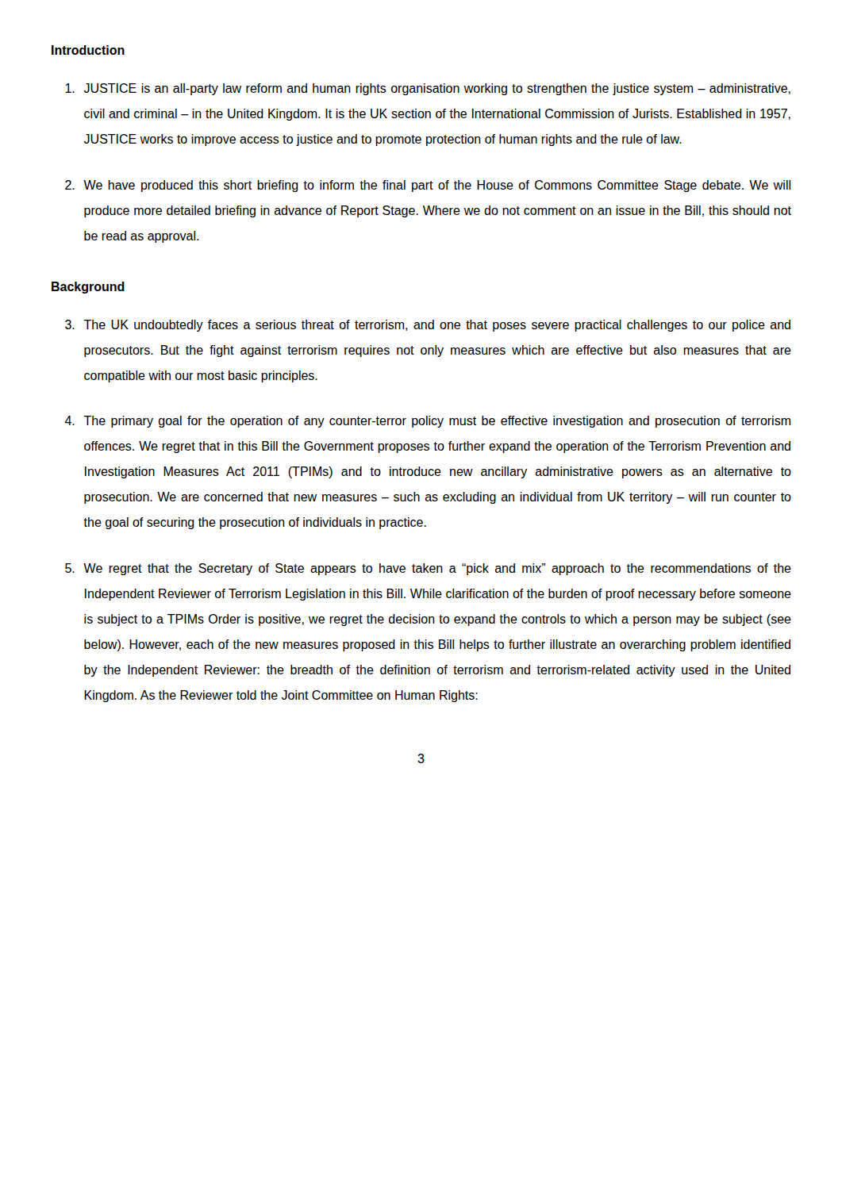Introduction
JUSTICE is an all-party law reform and human rights organisation working to strengthen the justice system – administrative, civil and criminal – in the United Kingdom. It is the UK section of the International Commission of Jurists. Established in 1957, JUSTICE works to improve access to justice and to promote protection of human rights and the rule of law.
We have produced this short briefing to inform the final part of the House of Commons Committee Stage debate. We will produce more detailed briefing in advance of Report Stage. Where we do not comment on an issue in the Bill, this should not be read as approval.
Background
The UK undoubtedly faces a serious threat of terrorism, and one that poses severe practical challenges to our police and prosecutors. But the fight against terrorism requires not only measures which are effective but also measures that are compatible with our most basic principles.
The primary goal for the operation of any counter-terror policy must be effective investigation and prosecution of terrorism offences. We regret that in this Bill the Government proposes to further expand the operation of the Terrorism Prevention and Investigation Measures Act 2011 (TPIMs) and to introduce new ancillary administrative powers as an alternative to prosecution. We are concerned that new measures – such as excluding an individual from UK territory – will run counter to the goal of securing the prosecution of individuals in practice.
We regret that the Secretary of State appears to have taken a “pick and mix” approach to the recommendations of the Independent Reviewer of Terrorism Legislation in this Bill. While clarification of the burden of proof necessary before someone is subject to a TPIMs Order is positive, we regret the decision to expand the controls to which a person may be subject (see below). However, each of the new measures proposed in this Bill helps to further illustrate an overarching problem identified by the Independent Reviewer: the breadth of the definition of terrorism and terrorism-related activity used in the United Kingdom. As the Reviewer told the Joint Committee on Human Rights:
3